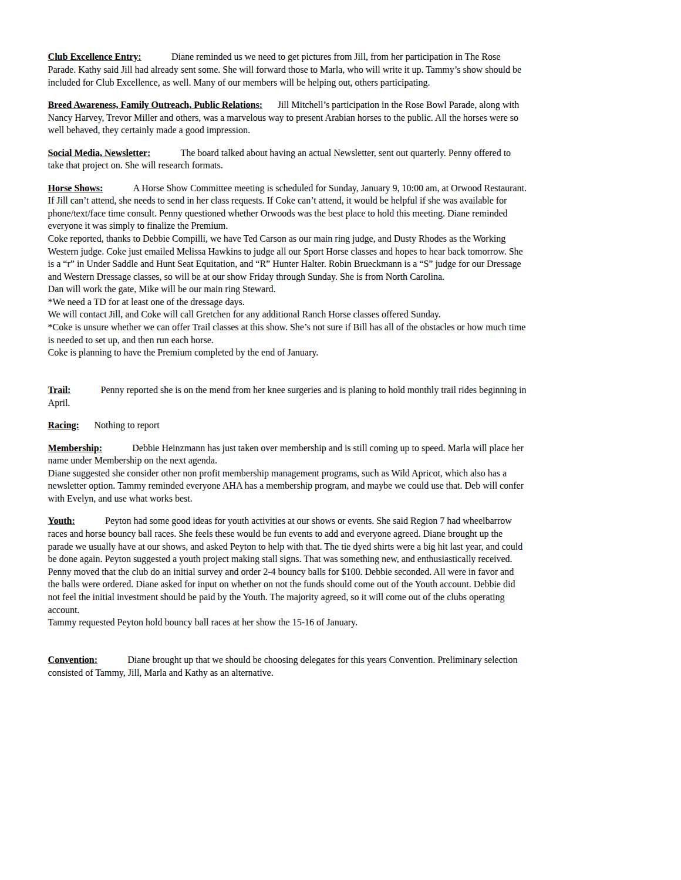Club Excellence Entry:
Diane reminded us we need to get pictures from Jill, from her participation in The Rose Parade. Kathy said Jill had already sent some. She will forward those to Marla, who will write it up. Tammy’s show should be included for Club Excellence, as well. Many of our members will be helping out, others participating.
Breed Awareness, Family Outreach, Public Relations:
Jill Mitchell’s participation in the Rose Bowl Parade, along with Nancy Harvey, Trevor Miller and others, was a marvelous way to present Arabian horses to the public. All the horses were so well behaved, they certainly made a good impression.
Social Media, Newsletter:
The board talked about having an actual Newsletter, sent out quarterly. Penny offered to take that project on. She will research formats.
Horse Shows:
A Horse Show Committee meeting is scheduled for Sunday, January 9, 10:00 am, at Orwood Restaurant. If Jill can’t attend, she needs to send in her class requests. If Coke can’t attend, it would be helpful if she was available for phone/text/face time consult. Penny questioned whether Orwoods was the best place to hold this meeting. Diane reminded everyone it was simply to finalize the Premium.
Coke reported, thanks to Debbie Compilli, we have Ted Carson as our main ring judge, and Dusty Rhodes as the Working Western judge. Coke just emailed Melissa Hawkins to judge all our Sport Horse classes and hopes to hear back tomorrow. She is a “r” in Under Saddle and Hunt Seat Equitation, and “R” Hunter Halter. Robin Brueckmann is a “S” judge for our Dressage and Western Dressage classes, so will be at our show Friday through Sunday. She is from North Carolina.
Dan will work the gate, Mike will be our main ring Steward.
*We need a TD for at least one of the dressage days.
We will contact Jill, and Coke will call Gretchen for any additional Ranch Horse classes offered Sunday.
*Coke is unsure whether we can offer Trail classes at this show. She’s not sure if Bill has all of the obstacles or how much time is needed to set up, and then run each horse.
Coke is planning to have the Premium completed by the end of January.
Trail:
Penny reported she is on the mend from her knee surgeries and is planing to hold monthly trail rides beginning in April.
Racing:
Nothing to report
Membership:
Debbie Heinzmann has just taken over membership and is still coming up to speed. Marla will place her name under Membership on the next agenda.
Diane suggested she consider other non profit membership management programs, such as Wild Apricot, which also has a newsletter option. Tammy reminded everyone AHA has a membership program, and maybe we could use that. Deb will confer with Evelyn, and use what works best.
Youth:
Peyton had some good ideas for youth activities at our shows or events. She said Region 7 had wheelbarrow races and horse bouncy ball races. She feels these would be fun events to add and everyone agreed. Diane brought up the parade we usually have at our shows, and asked Peyton to help with that. The tie dyed shirts were a big hit last year, and could be done again. Peyton suggested a youth project making stall signs. That was something new, and enthusiastically received.
Penny moved that the club do an initial survey and order 2-4 bouncy balls for $100. Debbie seconded. All were in favor and the balls were ordered. Diane asked for input on whether on not the funds should come out of the Youth account. Debbie did not feel the initial investment should be paid by the Youth. The majority agreed, so it will come out of the clubs operating account.
Tammy requested Peyton hold bouncy ball races at her show the 15-16 of January.
Convention:
Diane brought up that we should be choosing delegates for this years Convention. Preliminary selection consisted of Tammy, Jill, Marla and Kathy as an alternative.